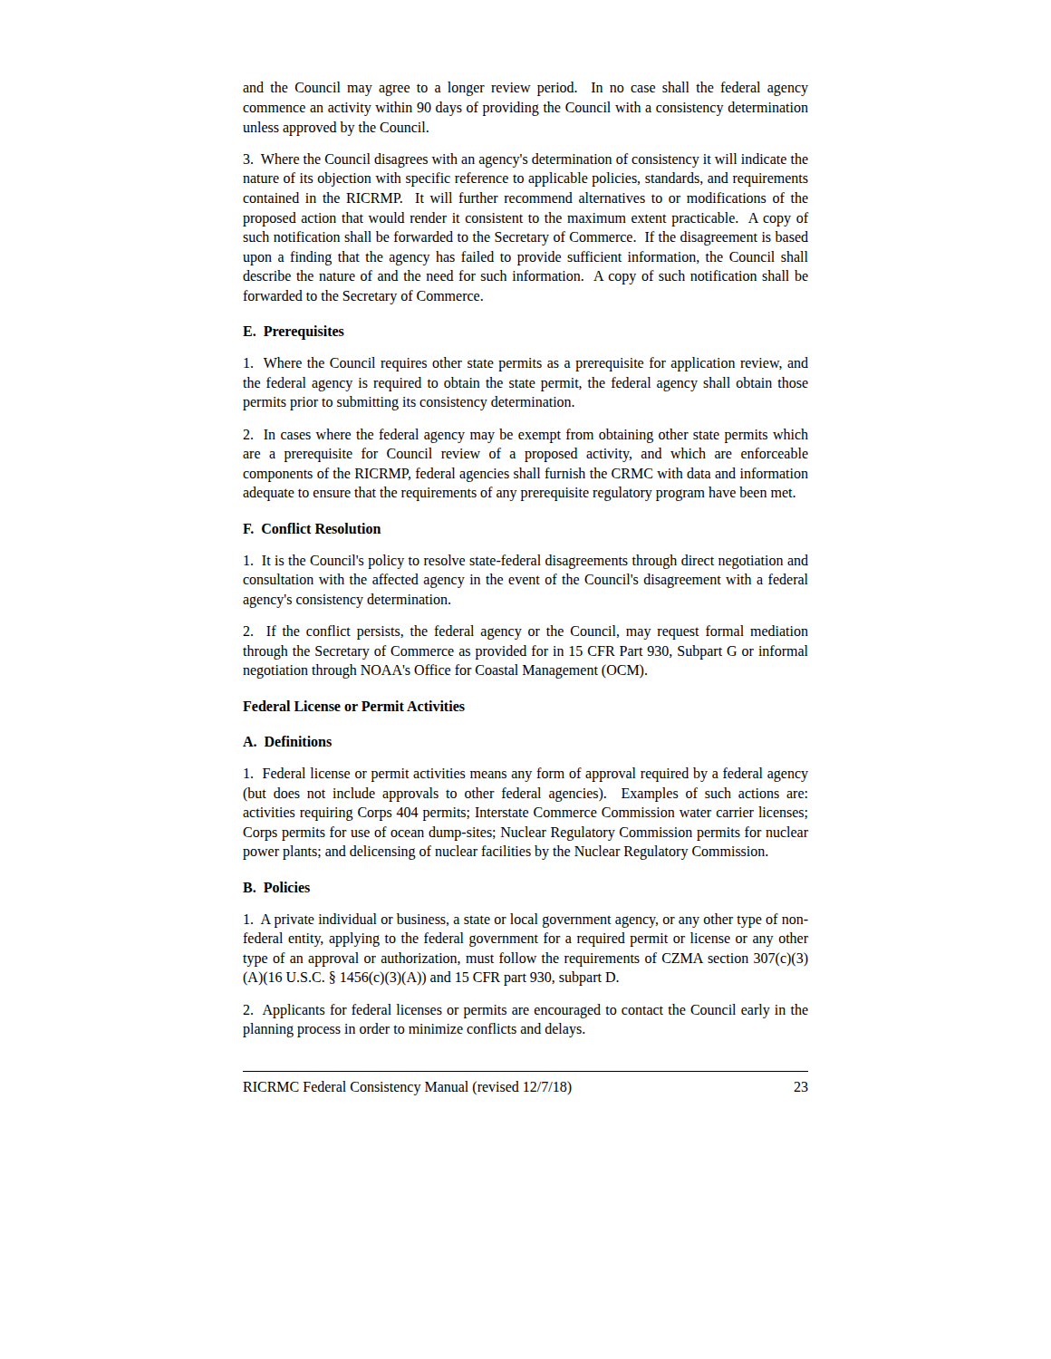and the Council may agree to a longer review period. In no case shall the federal agency commence an activity within 90 days of providing the Council with a consistency determination unless approved by the Council.
3. Where the Council disagrees with an agency's determination of consistency it will indicate the nature of its objection with specific reference to applicable policies, standards, and requirements contained in the RICRMP. It will further recommend alternatives to or modifications of the proposed action that would render it consistent to the maximum extent practicable. A copy of such notification shall be forwarded to the Secretary of Commerce. If the disagreement is based upon a finding that the agency has failed to provide sufficient information, the Council shall describe the nature of and the need for such information. A copy of such notification shall be forwarded to the Secretary of Commerce.
E. Prerequisites
1. Where the Council requires other state permits as a prerequisite for application review, and the federal agency is required to obtain the state permit, the federal agency shall obtain those permits prior to submitting its consistency determination.
2. In cases where the federal agency may be exempt from obtaining other state permits which are a prerequisite for Council review of a proposed activity, and which are enforceable components of the RICRMP, federal agencies shall furnish the CRMC with data and information adequate to ensure that the requirements of any prerequisite regulatory program have been met.
F. Conflict Resolution
1. It is the Council's policy to resolve state-federal disagreements through direct negotiation and consultation with the affected agency in the event of the Council's disagreement with a federal agency's consistency determination.
2. If the conflict persists, the federal agency or the Council, may request formal mediation through the Secretary of Commerce as provided for in 15 CFR Part 930, Subpart G or informal negotiation through NOAA's Office for Coastal Management (OCM).
Federal License or Permit Activities
A. Definitions
1. Federal license or permit activities means any form of approval required by a federal agency (but does not include approvals to other federal agencies). Examples of such actions are: activities requiring Corps 404 permits; Interstate Commerce Commission water carrier licenses; Corps permits for use of ocean dump-sites; Nuclear Regulatory Commission permits for nuclear power plants; and delicensing of nuclear facilities by the Nuclear Regulatory Commission.
B. Policies
1. A private individual or business, a state or local government agency, or any other type of non-federal entity, applying to the federal government for a required permit or license or any other type of an approval or authorization, must follow the requirements of CZMA section 307(c)(3)(A)(16 U.S.C. § 1456(c)(3)(A)) and 15 CFR part 930, subpart D.
2. Applicants for federal licenses or permits are encouraged to contact the Council early in the planning process in order to minimize conflicts and delays.
RICRMC Federal Consistency Manual (revised 12/7/18) 23